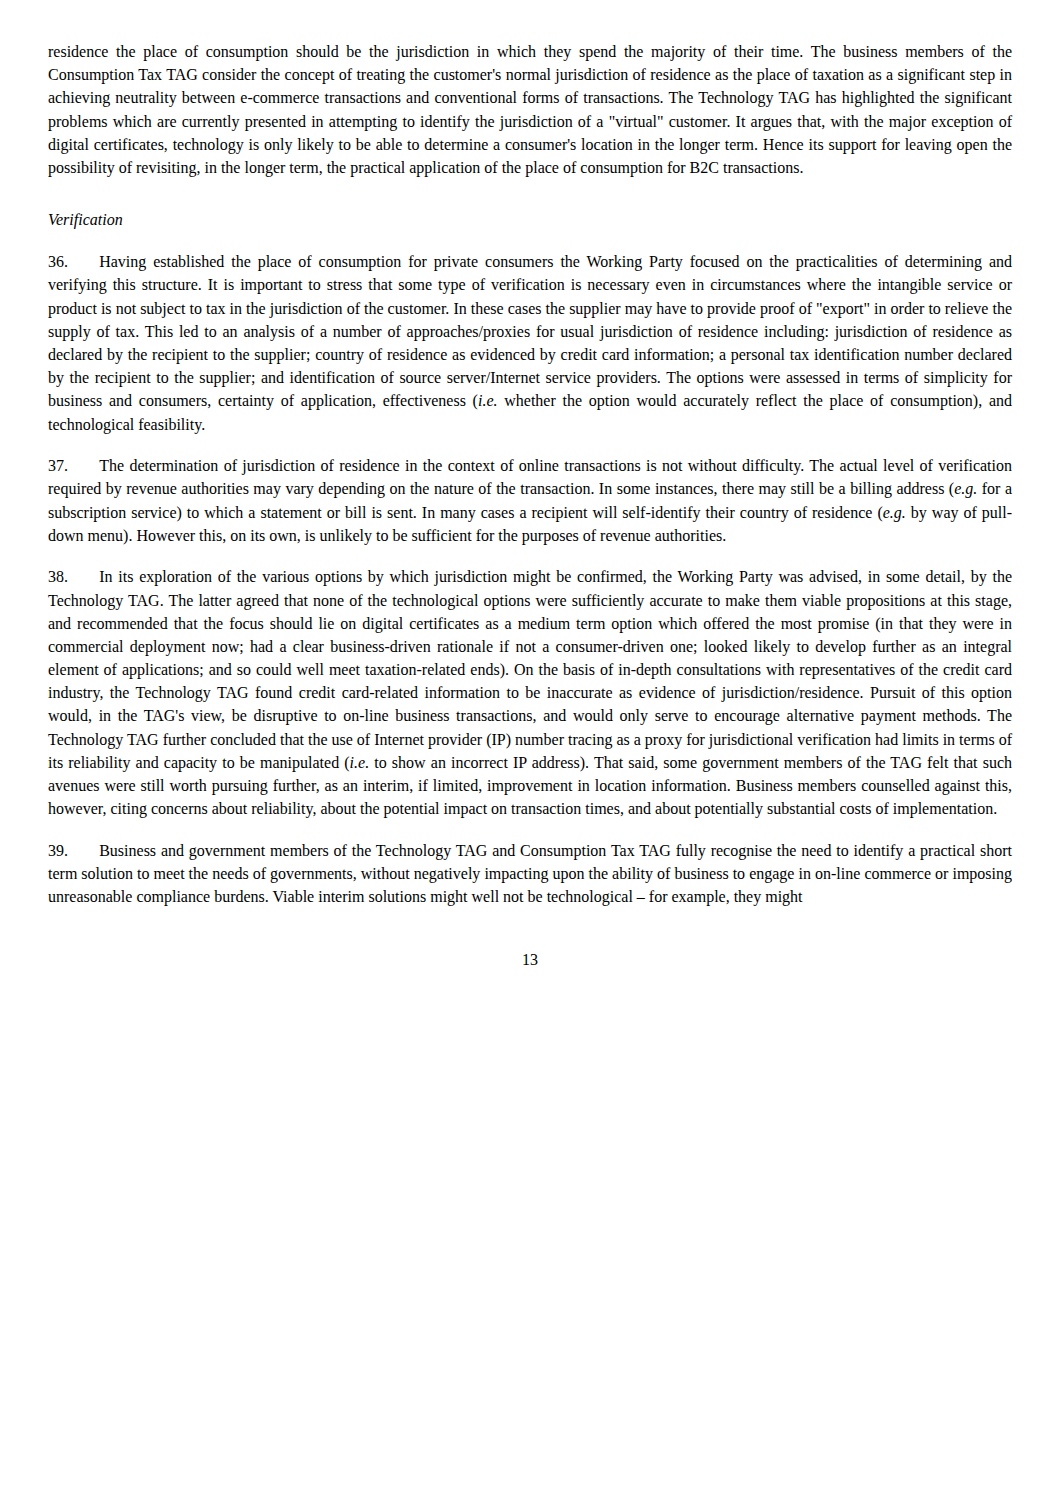residence the place of consumption should be the jurisdiction in which they spend the majority of their time. The business members of the Consumption Tax TAG consider the concept of treating the customer's normal jurisdiction of residence as the place of taxation as a significant step in achieving neutrality between e-commerce transactions and conventional forms of transactions. The Technology TAG has highlighted the significant problems which are currently presented in attempting to identify the jurisdiction of a "virtual" customer. It argues that, with the major exception of digital certificates, technology is only likely to be able to determine a consumer's location in the longer term. Hence its support for leaving open the possibility of revisiting, in the longer term, the practical application of the place of consumption for B2C transactions.
Verification
36. Having established the place of consumption for private consumers the Working Party focused on the practicalities of determining and verifying this structure. It is important to stress that some type of verification is necessary even in circumstances where the intangible service or product is not subject to tax in the jurisdiction of the customer. In these cases the supplier may have to provide proof of "export" in order to relieve the supply of tax. This led to an analysis of a number of approaches/proxies for usual jurisdiction of residence including: jurisdiction of residence as declared by the recipient to the supplier; country of residence as evidenced by credit card information; a personal tax identification number declared by the recipient to the supplier; and identification of source server/Internet service providers. The options were assessed in terms of simplicity for business and consumers, certainty of application, effectiveness (i.e. whether the option would accurately reflect the place of consumption), and technological feasibility.
37. The determination of jurisdiction of residence in the context of online transactions is not without difficulty. The actual level of verification required by revenue authorities may vary depending on the nature of the transaction. In some instances, there may still be a billing address (e.g. for a subscription service) to which a statement or bill is sent. In many cases a recipient will self-identify their country of residence (e.g. by way of pull-down menu). However this, on its own, is unlikely to be sufficient for the purposes of revenue authorities.
38. In its exploration of the various options by which jurisdiction might be confirmed, the Working Party was advised, in some detail, by the Technology TAG. The latter agreed that none of the technological options were sufficiently accurate to make them viable propositions at this stage, and recommended that the focus should lie on digital certificates as a medium term option which offered the most promise (in that they were in commercial deployment now; had a clear business-driven rationale if not a consumer-driven one; looked likely to develop further as an integral element of applications; and so could well meet taxation-related ends). On the basis of in-depth consultations with representatives of the credit card industry, the Technology TAG found credit card-related information to be inaccurate as evidence of jurisdiction/residence. Pursuit of this option would, in the TAG's view, be disruptive to on-line business transactions, and would only serve to encourage alternative payment methods. The Technology TAG further concluded that the use of Internet provider (IP) number tracing as a proxy for jurisdictional verification had limits in terms of its reliability and capacity to be manipulated (i.e. to show an incorrect IP address). That said, some government members of the TAG felt that such avenues were still worth pursuing further, as an interim, if limited, improvement in location information. Business members counselled against this, however, citing concerns about reliability, about the potential impact on transaction times, and about potentially substantial costs of implementation.
39. Business and government members of the Technology TAG and Consumption Tax TAG fully recognise the need to identify a practical short term solution to meet the needs of governments, without negatively impacting upon the ability of business to engage in on-line commerce or imposing unreasonable compliance burdens. Viable interim solutions might well not be technological – for example, they might
13